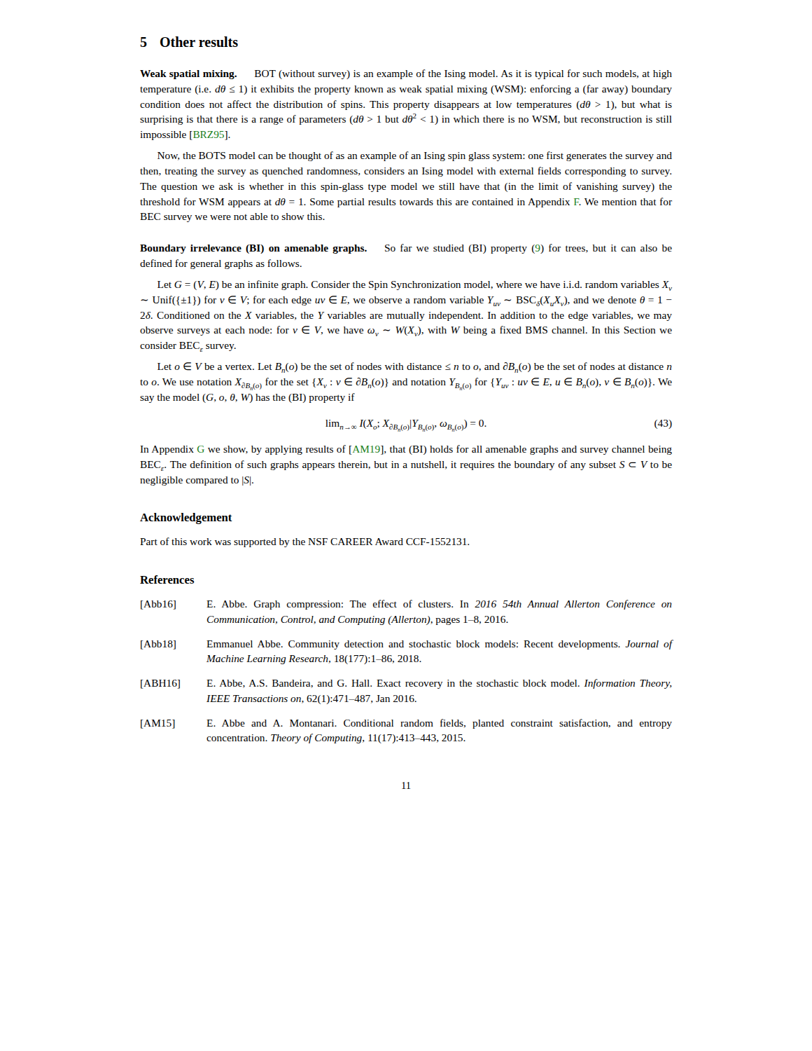5 Other results
Weak spatial mixing. BOT (without survey) is an example of the Ising model. As it is typical for such models, at high temperature (i.e. dθ ≤ 1) it exhibits the property known as weak spatial mixing (WSM): enforcing a (far away) boundary condition does not affect the distribution of spins. This property disappears at low temperatures (dθ > 1), but what is surprising is that there is a range of parameters (dθ > 1 but dθ2 < 1) in which there is no WSM, but reconstruction is still impossible [BRZ95].
Now, the BOTS model can be thought of as an example of an Ising spin glass system: one first generates the survey and then, treating the survey as quenched randomness, considers an Ising model with external fields corresponding to survey. The question we ask is whether in this spin-glass type model we still have that (in the limit of vanishing survey) the threshold for WSM appears at dθ = 1. Some partial results towards this are contained in Appendix F. We mention that for BEC survey we were not able to show this.
Boundary irrelevance (BI) on amenable graphs. So far we studied (BI) property (9) for trees, but it can also be defined for general graphs as follows.
Let G = (V, E) be an infinite graph. Consider the Spin Synchronization model, where we have i.i.d. random variables Xv ∼ Unif({±1}) for v ∈ V; for each edge uv ∈ E, we observe a random variable Yuv ∼ BSCδ(XuXv), and we denote θ = 1 − 2δ. Conditioned on the X variables, the Y variables are mutually independent. In addition to the edge variables, we may observe surveys at each node: for v ∈ V, we have ωv ∼ W(Xv), with W being a fixed BMS channel. In this Section we consider BECε survey.
Let o ∈ V be a vertex. Let Bn(o) be the set of nodes with distance ≤ n to o, and ∂Bn(o) be the set of nodes at distance n to o. We use notation X∂Bn(o) for the set {Xv : v ∈ ∂Bn(o)} and notation YBn(o) for {Yuv : uv ∈ E, u ∈ Bn(o), v ∈ Bn(o)}. We say the model (G, o, θ, W) has the (BI) property if
limn→∞ I(Xo; X∂Bn(o)|YBn(o), ωBn(o)) = 0. (43)
In Appendix G we show, by applying results of [AM19], that (BI) holds for all amenable graphs and survey channel being BECε. The definition of such graphs appears therein, but in a nutshell, it requires the boundary of any subset S ⊂ V to be negligible compared to |S|.
Acknowledgement
Part of this work was supported by the NSF CAREER Award CCF-1552131.
References
[Abb16]
E. Abbe. Graph compression: The effect of clusters. In 2016 54th Annual Allerton Conference on Communication, Control, and Computing (Allerton), pages 1–8, 2016.
[Abb18]
Emmanuel Abbe. Community detection and stochastic block models: Recent developments. Journal of Machine Learning Research, 18(177):1–86, 2018.
[ABH16]
E. Abbe, A.S. Bandeira, and G. Hall. Exact recovery in the stochastic block model. Information Theory, IEEE Transactions on, 62(1):471–487, Jan 2016.
[AM15]
E. Abbe and A. Montanari. Conditional random fields, planted constraint satisfaction, and entropy concentration. Theory of Computing, 11(17):413–443, 2015.
11